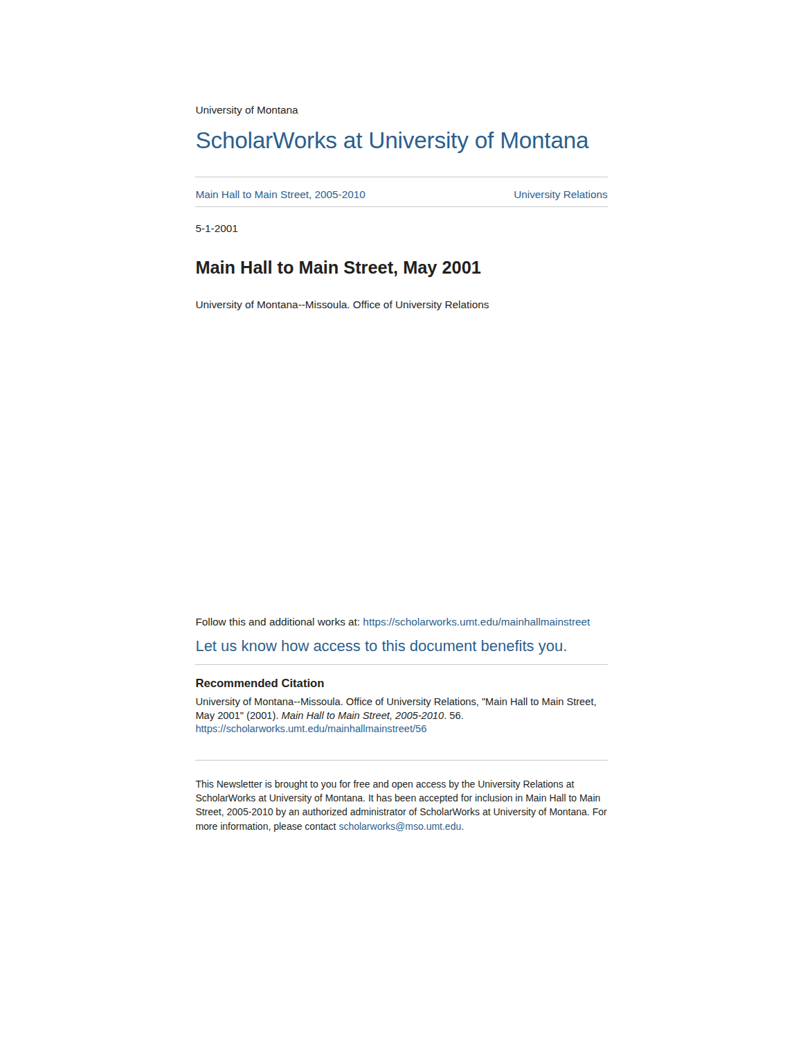University of Montana
ScholarWorks at University of Montana
Main Hall to Main Street, 2005-2010
University Relations
5-1-2001
Main Hall to Main Street, May 2001
University of Montana--Missoula. Office of University Relations
Follow this and additional works at: https://scholarworks.umt.edu/mainhallmainstreet
Let us know how access to this document benefits you.
Recommended Citation
University of Montana--Missoula. Office of University Relations, "Main Hall to Main Street, May 2001" (2001). Main Hall to Main Street, 2005-2010. 56.
https://scholarworks.umt.edu/mainhallmainstreet/56
This Newsletter is brought to you for free and open access by the University Relations at ScholarWorks at University of Montana. It has been accepted for inclusion in Main Hall to Main Street, 2005-2010 by an authorized administrator of ScholarWorks at University of Montana. For more information, please contact scholarworks@mso.umt.edu.